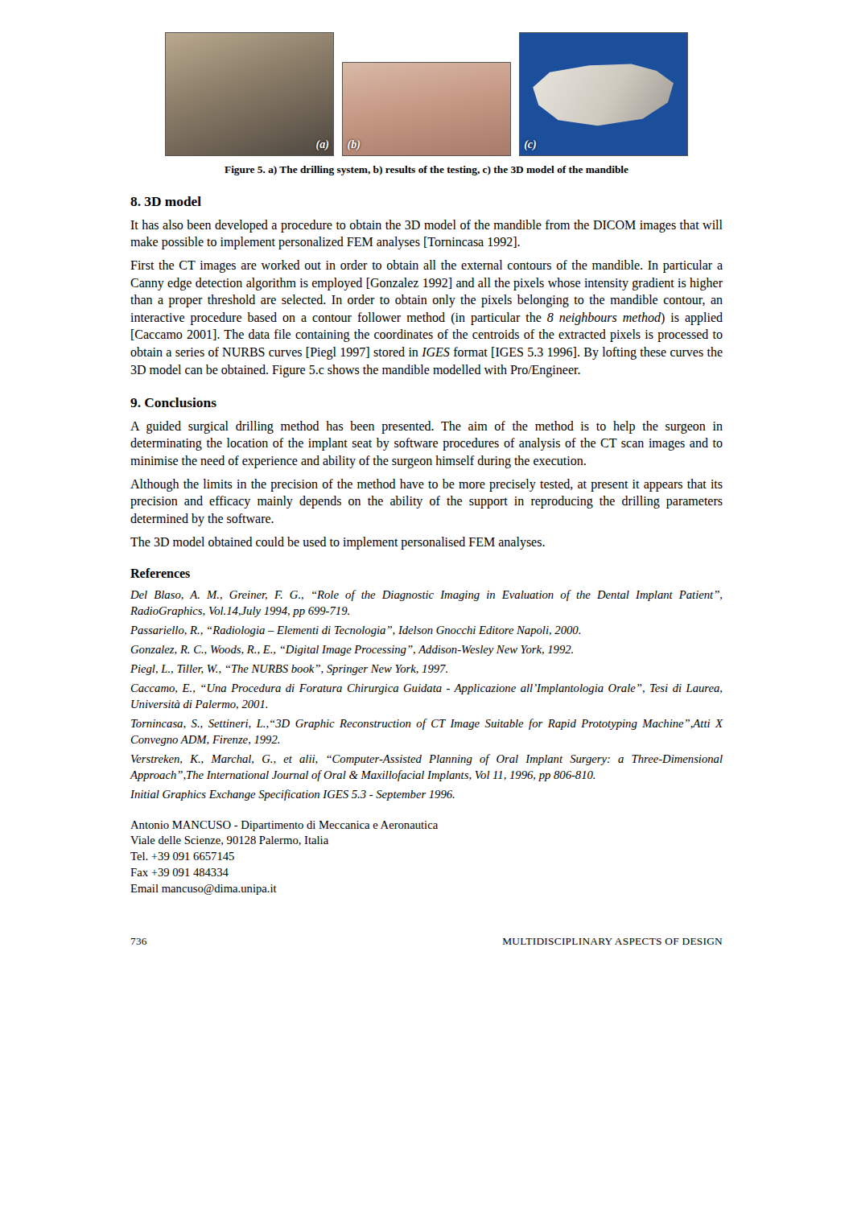(a)
(b)
(c)
Figure 5. a) The drilling system, b) results of the testing, c) the 3D model of the mandible
8. 3D model
It has also been developed a procedure to obtain the 3D model of the mandible from the DICOM images that will make possible to implement personalized FEM analyses [Tornincasa 1992].
First the CT images are worked out in order to obtain all the external contours of the mandible. In particular a Canny edge detection algorithm is employed [Gonzalez 1992] and all the pixels whose intensity gradient is higher than a proper threshold are selected. In order to obtain only the pixels belonging to the mandible contour, an interactive procedure based on a contour follower method (in particular the 8 neighbours method) is applied [Caccamo 2001]. The data file containing the coordinates of the centroids of the extracted pixels is processed to obtain a series of NURBS curves [Piegl 1997] stored in IGES format [IGES 5.3 1996]. By lofting these curves the 3D model can be obtained. Figure 5.c shows the mandible modelled with Pro/Engineer.
9. Conclusions
A guided surgical drilling method has been presented. The aim of the method is to help the surgeon in determinating the location of the implant seat by software procedures of analysis of the CT scan images and to minimise the need of experience and ability of the surgeon himself during the execution.
Although the limits in the precision of the method have to be more precisely tested, at present it appears that its precision and efficacy mainly depends on the ability of the support in reproducing the drilling parameters determined by the software.
The 3D model obtained could be used to implement personalised FEM analyses.
References
Del Blaso, A. M., Greiner, F. G., “Role of the Diagnostic Imaging in Evaluation of the Dental Implant Patient”, RadioGraphics, Vol.14,July 1994, pp 699-719.
Passariello, R., “Radiologia – Elementi di Tecnologia”, Idelson Gnocchi Editore Napoli, 2000.
Gonzalez, R. C., Woods, R., E., “Digital Image Processing”, Addison-Wesley New York, 1992.
Piegl, L., Tiller, W., “The NURBS book”, Springer New York, 1997.
Caccamo, E., “Una Procedura di Foratura Chirurgica Guidata - Applicazione all’Implantologia Orale”, Tesi di Laurea, Università di Palermo, 2001.
Tornincasa, S., Settineri, L.,“3D Graphic Reconstruction of CT Image Suitable for Rapid Prototyping Machine”,Atti X Convegno ADM, Firenze, 1992.
Verstreken, K., Marchal, G., et alii, “Computer-Assisted Planning of Oral Implant Surgery: a Three-Dimensional Approach”,The International Journal of Oral & Maxillofacial Implants, Vol 11, 1996, pp 806-810.
Initial Graphics Exchange Specification IGES 5.3 - September 1996.
Antonio MANCUSO - Dipartimento di Meccanica e Aeronautica
Viale delle Scienze, 90128 Palermo, Italia
Tel. +39 091 6657145
Fax +39 091 484334
Email mancuso@dima.unipa.it
736 Multidisciplinary Aspects of Design